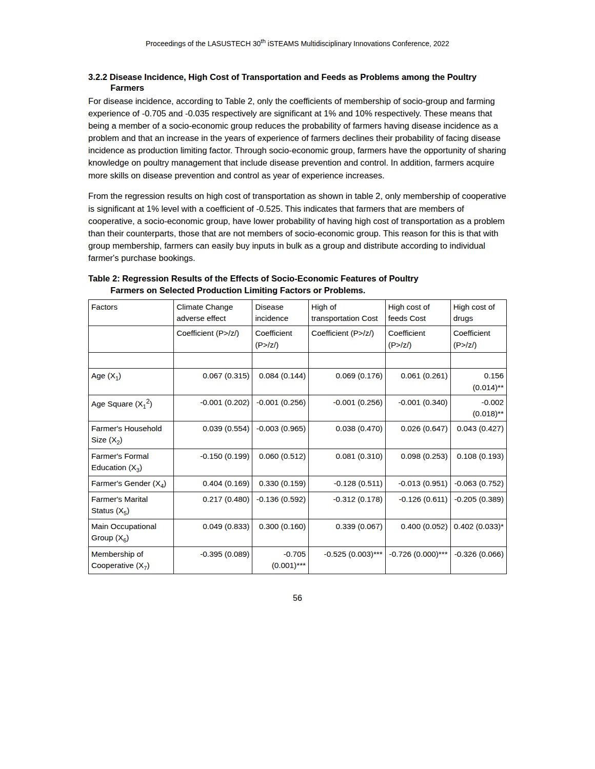Proceedings of the LASUSTECH 30th iSTEAMS Multidisciplinary Innovations Conference, 2022
3.2.2 Disease Incidence, High Cost of Transportation and Feeds as Problems among the Poultry Farmers
For disease incidence, according to Table 2, only the coefficients of membership of socio-group and farming experience of -0.705 and -0.035 respectively are significant at 1% and 10% respectively. These means that being a member of a socio-economic group reduces the probability of farmers having disease incidence as a problem and that an increase in the years of experience of farmers declines their probability of facing disease incidence as production limiting factor. Through socio-economic group, farmers have the opportunity of sharing knowledge on poultry management that include disease prevention and control. In addition, farmers acquire more skills on disease prevention and control as year of experience increases.
From the regression results on high cost of transportation as shown in table 2, only membership of cooperative is significant at 1% level with a coefficient of -0.525. This indicates that farmers that are members of cooperative, a socio-economic group, have lower probability of having high cost of transportation as a problem than their counterparts, those that are not members of socio-economic group. This reason for this is that with group membership, farmers can easily buy inputs in bulk as a group and distribute according to individual farmer's purchase bookings.
Table 2: Regression Results of the Effects of Socio-Economic Features of Poultry Farmers on Selected Production Limiting Factors or Problems.
| Factors | Climate Change adverse effect | Disease incidence | High of transportation Cost | High cost of feeds Cost | High cost of drugs |
| --- | --- | --- | --- | --- | --- |
| | Coefficient (P>/z/) | Coefficient (P>/z/) | Coefficient (P>/z/) | Coefficient (P>/z/) | Coefficient (P>/z/) |
| Age (X 1 ) | 0.067 (0.315) | 0.084 (0.144) | 0.069 (0.176) | 0.061 (0.261) | 0.156 (0.014)** |
| Age Square (X 1 2 ) | -0.001 (0.202) | -0.001 (0.256) | -0.001 (0.256) | -0.001 (0.340) | -0.002 (0.018)** |
| Farmer's Household Size (X 2 ) | 0.039 (0.554) | -0.003 (0.965) | 0.038 (0.470) | 0.026 (0.647) | 0.043 (0.427) |
| Farmer's Formal Education (X 3 ) | -0.150 (0.199) | 0.060 (0.512) | 0.081 (0.310) | 0.098 (0.253) | 0.108 (0.193) |
| Farmer's Gender (X 4 ) | 0.404 (0.169) | 0.330 (0.159) | -0.128 (0.511) | -0.013 (0.951) | -0.063 (0.752) |
| Farmer's Marital Status (X 5 ) | 0.217 (0.480) | -0.136 (0.592) | -0.312 (0.178) | -0.126 (0.611) | -0.205 (0.389) |
| Main Occupational Group (X 6 ) | 0.049 (0.833) | 0.300 (0.160) | 0.339 (0.067) | 0.400 (0.052) | 0.402 (0.033)* |
| Membership of Cooperative (X 7 ) | -0.395 (0.089) | -0.705 (0.001)*** | -0.525 (0.003)*** | -0.726 (0.000)*** | -0.326 (0.066) |
56